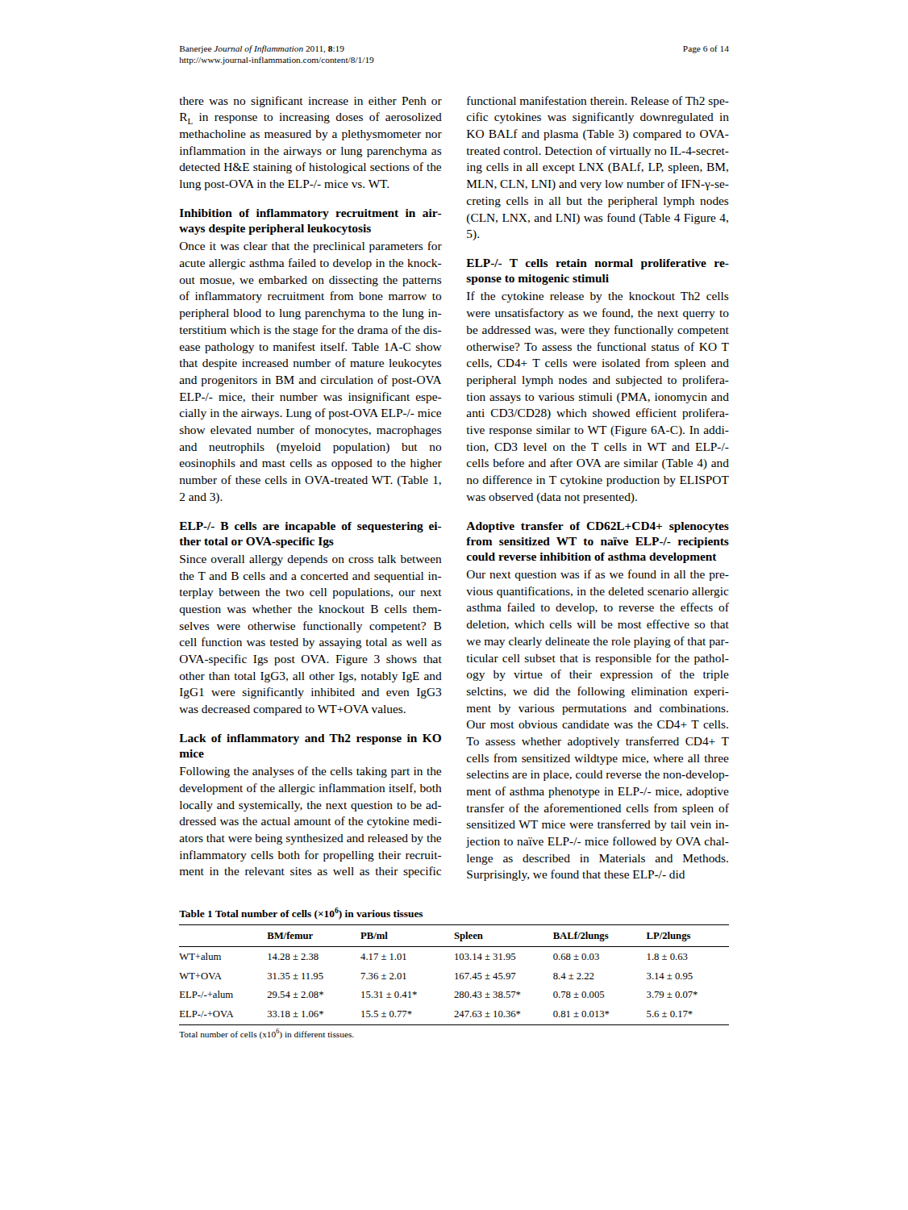Banerjee Journal of Inflammation 2011, 8:19
http://www.journal-inflammation.com/content/8/1/19
Page 6 of 14
there was no significant increase in either Penh or RL in response to increasing doses of aerosolized methacholine as measured by a plethysmometer nor inflammation in the airways or lung parenchyma as detected H&E staining of histological sections of the lung post-OVA in the ELP-/- mice vs. WT.
Inhibition of inflammatory recruitment in airways despite peripheral leukocytosis
Once it was clear that the preclinical parameters for acute allergic asthma failed to develop in the knockout mosue, we embarked on dissecting the patterns of inflammatory recruitment from bone marrow to peripheral blood to lung parenchyma to the lung interstitium which is the stage for the drama of the disease pathology to manifest itself. Table 1A-C show that despite increased number of mature leukocytes and progenitors in BM and circulation of post-OVA ELP-/- mice, their number was insignificant especially in the airways. Lung of post-OVA ELP-/- mice show elevated number of monocytes, macrophages and neutrophils (myeloid population) but no eosinophils and mast cells as opposed to the higher number of these cells in OVA-treated WT. (Table 1, 2 and 3).
ELP-/- B cells are incapable of sequestering either total or OVA-specific Igs
Since overall allergy depends on cross talk between the T and B cells and a concerted and sequential interplay between the two cell populations, our next question was whether the knockout B cells themselves were otherwise functionally competent? B cell function was tested by assaying total as well as OVA-specific Igs post OVA. Figure 3 shows that other than total IgG3, all other Igs, notably IgE and IgG1 were significantly inhibited and even IgG3 was decreased compared to WT+OVA values.
Lack of inflammatory and Th2 response in KO mice
Following the analyses of the cells taking part in the development of the allergic inflammation itself, both locally and systemically, the next question to be addressed was the actual amount of the cytokine mediators that were being synthesized and released by the inflammatory cells both for propelling their recruitment in the relevant sites as well as their specific functional manifestation therein. Release of Th2 specific cytokines was significantly downregulated in KO BALf and plasma (Table 3) compared to OVA-treated control. Detection of virtually no IL-4-secreting cells in all except LNX (BALf, LP, spleen, BM, MLN, CLN, LNI) and very low number of IFN-γ-secreting cells in all but the peripheral lymph nodes (CLN, LNX, and LNI) was found (Table 4 Figure 4, 5).
ELP-/- T cells retain normal proliferative response to mitogenic stimuli
If the cytokine release by the knockout Th2 cells were unsatisfactory as we found, the next querry to be addressed was, were they functionally competent otherwise? To assess the functional status of KO T cells, CD4+ T cells were isolated from spleen and peripheral lymph nodes and subjected to proliferation assays to various stimuli (PMA, ionomycin and anti CD3/CD28) which showed efficient proliferative response similar to WT (Figure 6A-C). In addition, CD3 level on the T cells in WT and ELP-/- cells before and after OVA are similar (Table 4) and no difference in T cytokine production by ELISPOT was observed (data not presented).
Adoptive transfer of CD62L+CD4+ splenocytes from sensitized WT to naïve ELP-/- recipients could reverse inhibition of asthma development
Our next question was if as we found in all the previous quantifications, in the deleted scenario allergic asthma failed to develop, to reverse the effects of deletion, which cells will be most effective so that we may clearly delineate the role playing of that particular cell subset that is responsible for the pathology by virtue of their expression of the triple selctins, we did the following elimination experiment by various permutations and combinations. Our most obvious candidate was the CD4+ T cells. To assess whether adoptively transferred CD4+ T cells from sensitized wildtype mice, where all three selectins are in place, could reverse the non-development of asthma phenotype in ELP-/- mice, adoptive transfer of the aforementioned cells from spleen of sensitized WT mice were transferred by tail vein injection to naïve ELP-/- mice followed by OVA challenge as described in Materials and Methods. Surprisingly, we found that these ELP-/- did
Table 1 Total number of cells (×10 6 ) in various tissues
| | BM/femur | PB/ml | Spleen | BALf/2lungs | LP/2lungs |
| --- | --- | --- | --- | --- | --- |
| WT+alum | 14.28 ± 2.38 | 4.17 ± 1.01 | 103.14 ± 31.95 | 0.68 ± 0.03 | 1.8 ± 0.63 |
| WT+OVA | 31.35 ± 11.95 | 7.36 ± 2.01 | 167.45 ± 45.97 | 8.4 ± 2.22 | 3.14 ± 0.95 |
| ELP-/-+alum | 29.54 ± 2.08* | 15.31 ± 0.41* | 280.43 ± 38.57* | 0.78 ± 0.005 | 3.79 ± 0.07* |
| ELP-/-+OVA | 33.18 ± 1.06* | 15.5 ± 0.77* | 247.63 ± 10.36* | 0.81 ± 0.013* | 5.6 ± 0.17* |
Total number of cells (x106) in different tissues.